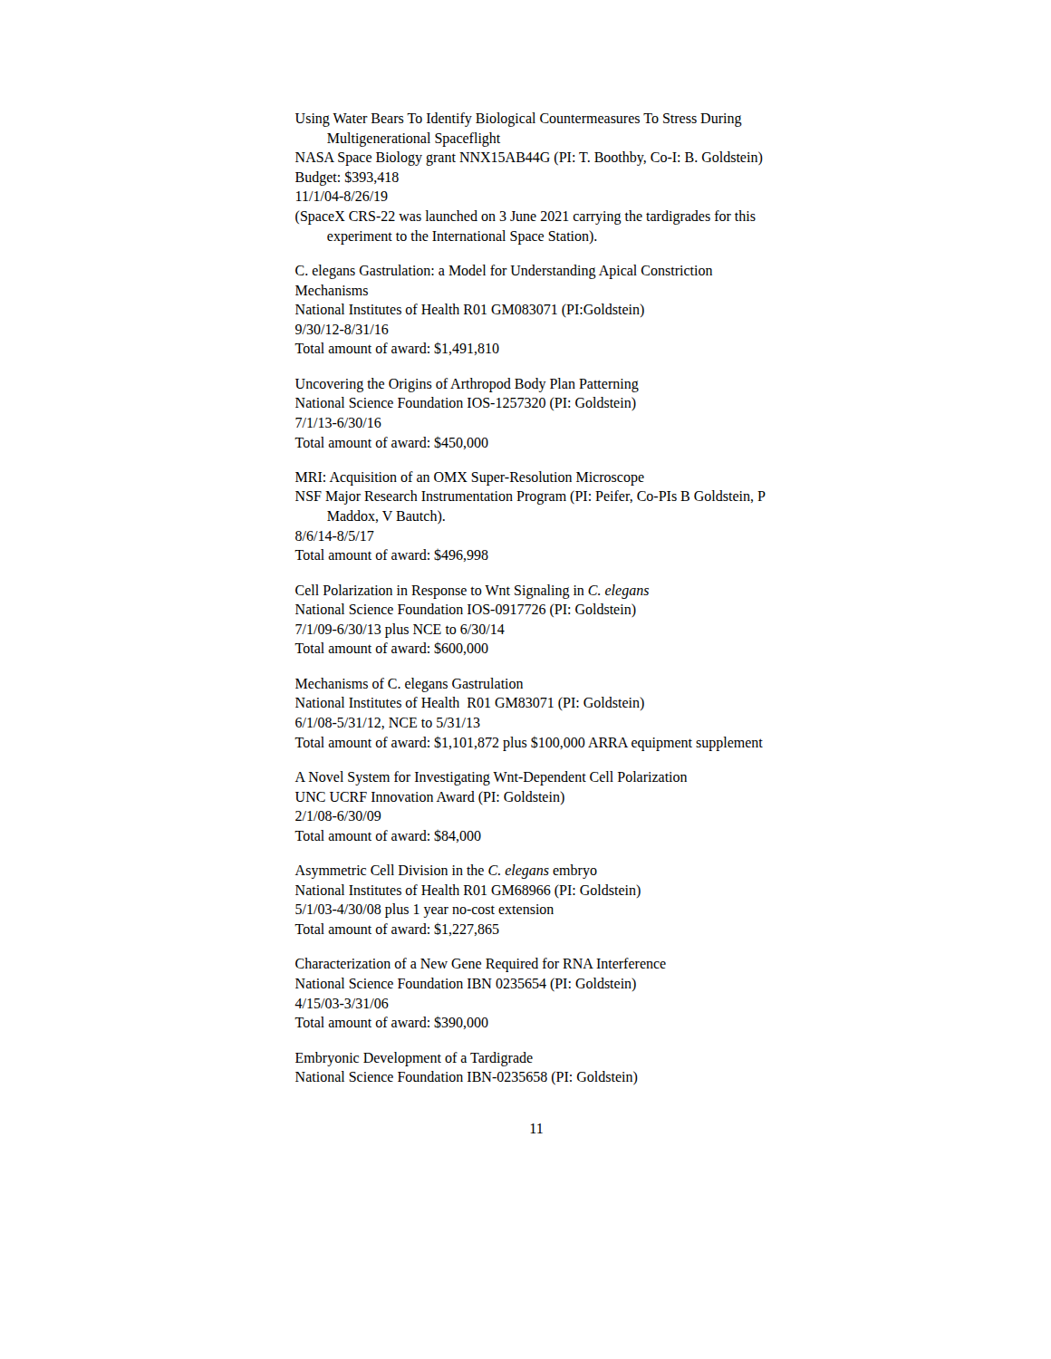Using Water Bears To Identify Biological Countermeasures To Stress During Multigenerational Spaceflight
NASA Space Biology grant NNX15AB44G (PI: T. Boothby, Co-I: B. Goldstein)
Budget: $393,418
11/1/04-8/26/19
(SpaceX CRS-22 was launched on 3 June 2021 carrying the tardigrades for this experiment to the International Space Station).
C. elegans Gastrulation: a Model for Understanding Apical Constriction Mechanisms
National Institutes of Health R01 GM083071 (PI:Goldstein)
9/30/12-8/31/16
Total amount of award: $1,491,810
Uncovering the Origins of Arthropod Body Plan Patterning
National Science Foundation IOS-1257320 (PI: Goldstein)
7/1/13-6/30/16
Total amount of award: $450,000
MRI: Acquisition of an OMX Super-Resolution Microscope
NSF Major Research Instrumentation Program (PI: Peifer, Co-PIs B Goldstein, P Maddox, V Bautch).
8/6/14-8/5/17
Total amount of award: $496,998
Cell Polarization in Response to Wnt Signaling in C. elegans
National Science Foundation IOS-0917726 (PI: Goldstein)
7/1/09-6/30/13 plus NCE to 6/30/14
Total amount of award: $600,000
Mechanisms of C. elegans Gastrulation
National Institutes of Health R01 GM83071 (PI: Goldstein)
6/1/08-5/31/12, NCE to 5/31/13
Total amount of award: $1,101,872 plus $100,000 ARRA equipment supplement
A Novel System for Investigating Wnt-Dependent Cell Polarization
UNC UCRF Innovation Award (PI: Goldstein)
2/1/08-6/30/09
Total amount of award: $84,000
Asymmetric Cell Division in the C. elegans embryo
National Institutes of Health R01 GM68966 (PI: Goldstein)
5/1/03-4/30/08 plus 1 year no-cost extension
Total amount of award: $1,227,865
Characterization of a New Gene Required for RNA Interference
National Science Foundation IBN 0235654 (PI: Goldstein)
4/15/03-3/31/06
Total amount of award: $390,000
Embryonic Development of a Tardigrade
National Science Foundation IBN-0235658 (PI: Goldstein)
11